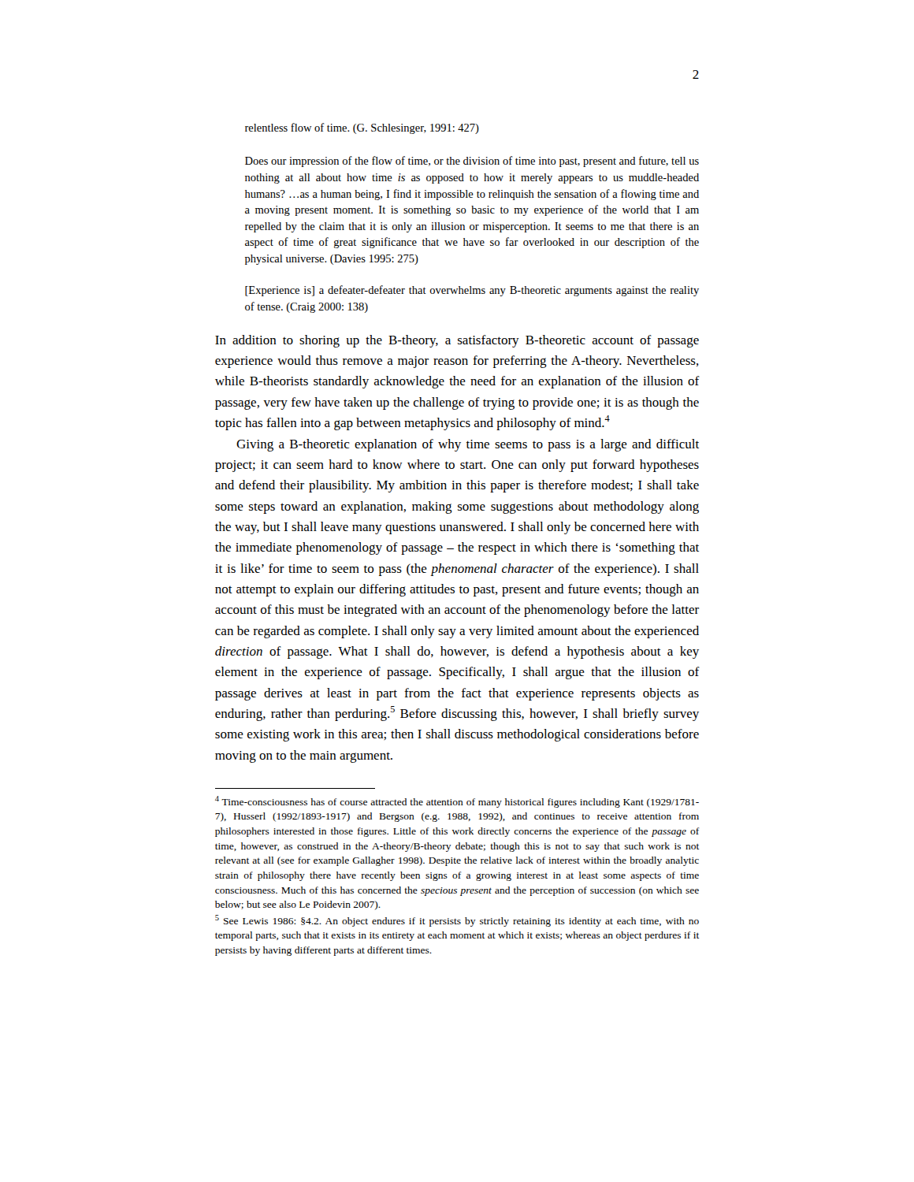2
relentless flow of time. (G. Schlesinger, 1991: 427)
Does our impression of the flow of time, or the division of time into past, present and future, tell us nothing at all about how time is as opposed to how it merely appears to us muddle-headed humans? …as a human being, I find it impossible to relinquish the sensation of a flowing time and a moving present moment. It is something so basic to my experience of the world that I am repelled by the claim that it is only an illusion or misperception. It seems to me that there is an aspect of time of great significance that we have so far overlooked in our description of the physical universe. (Davies 1995: 275)
[Experience is] a defeater-defeater that overwhelms any B-theoretic arguments against the reality of tense. (Craig 2000: 138)
In addition to shoring up the B-theory, a satisfactory B-theoretic account of passage experience would thus remove a major reason for preferring the A-theory. Nevertheless, while B-theorists standardly acknowledge the need for an explanation of the illusion of passage, very few have taken up the challenge of trying to provide one; it is as though the topic has fallen into a gap between metaphysics and philosophy of mind.4
Giving a B-theoretic explanation of why time seems to pass is a large and difficult project; it can seem hard to know where to start. One can only put forward hypotheses and defend their plausibility. My ambition in this paper is therefore modest; I shall take some steps toward an explanation, making some suggestions about methodology along the way, but I shall leave many questions unanswered. I shall only be concerned here with the immediate phenomenology of passage – the respect in which there is ‘something that it is like’ for time to seem to pass (the phenomenal character of the experience). I shall not attempt to explain our differing attitudes to past, present and future events; though an account of this must be integrated with an account of the phenomenology before the latter can be regarded as complete. I shall only say a very limited amount about the experienced direction of passage. What I shall do, however, is defend a hypothesis about a key element in the experience of passage. Specifically, I shall argue that the illusion of passage derives at least in part from the fact that experience represents objects as enduring, rather than perduring.5 Before discussing this, however, I shall briefly survey some existing work in this area; then I shall discuss methodological considerations before moving on to the main argument.
4 Time-consciousness has of course attracted the attention of many historical figures including Kant (1929/1781-7), Husserl (1992/1893-1917) and Bergson (e.g. 1988, 1992), and continues to receive attention from philosophers interested in those figures. Little of this work directly concerns the experience of the passage of time, however, as construed in the A-theory/B-theory debate; though this is not to say that such work is not relevant at all (see for example Gallagher 1998). Despite the relative lack of interest within the broadly analytic strain of philosophy there have recently been signs of a growing interest in at least some aspects of time consciousness. Much of this has concerned the specious present and the perception of succession (on which see below; but see also Le Poidevin 2007).
5 See Lewis 1986: §4.2. An object endures if it persists by strictly retaining its identity at each time, with no temporal parts, such that it exists in its entirety at each moment at which it exists; whereas an object perdures if it persists by having different parts at different times.